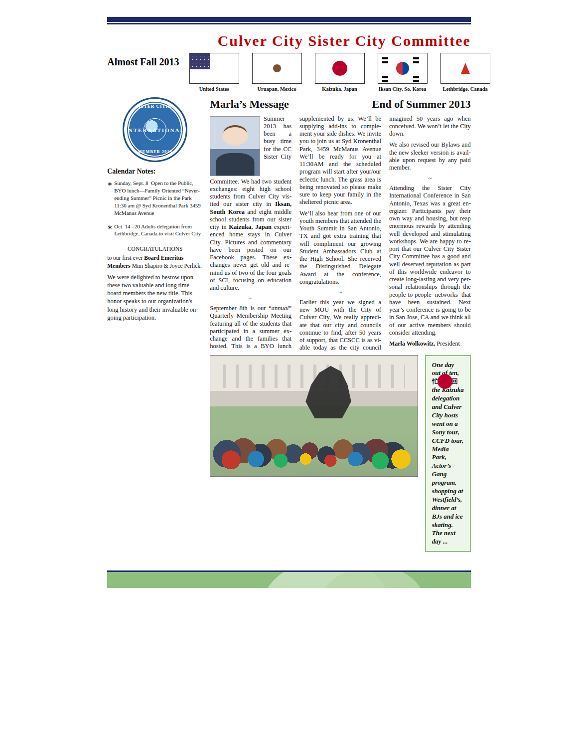Culver City Sister City Committee
Almost Fall 2013
United States
Uruapan, Mexico
Kaizuka, Japan
Iksan City, So. Korea
Lethbridge, Canada
SISTER CITIES
INTERNATIONAL
MEMBER 2013
Calendar Notes:
Sunday, Sept. 8 Open to the Public, BYO lunch—Family Oriented “Never-ending Summer” Picnic in the Park 11:30 am @ Syd Kronenthal Park 3459 McManus Avenue
Oct. 14 –20 Adults delegation from Lethbridge, Canada to visit Culver City
CONGRATULATIONS to our first ever Board Emeritus Members Mim Shapiro & Joyce Perlick.
We were delighted to bestow upon these two valuable and long time board members the new title. This honor speaks to our organization's long history and their invaluable on-going participation.
Marla’s Message
End of Summer 2013
Summer 2013 has been a busy time for the CC Sister City Committee. We had two student exchanges: eight high school students from Culver City visited our sister city in Iksan, South Korea and eight middle school students from our sister city in Kaizuka, Japan experienced home stays in Culver City. Pictures and commentary have been posted on our Facebook pages. These exchanges never get old and remind us of two of the four goals of SCI, focusing on education and culture.
~
September 8th is our “annual” Quarterly Membership Meeting featuring all of the students that participated in a summer exchange and the families that hosted. This is a BYO lunch supplemented by us. We’ll be supplying add-ins to complement your side dishes. We invite you to join us at Syd Kronenthal Park, 3459 McManus Avenue We’ll be ready for you at 11:30AM and the scheduled program will start after your/our eclectic lunch. The grass area is being renovated so please make sure to keep your family in the sheltered picnic area.
We’ll also hear from one of our youth members that attended the Youth Summit in San Antonio, TX and got extra training that will compliment our growing Student Ambassadors Club at the High School. She received the Distinguished Delegate Award at the conference, congratulations.
~
Earlier this year we signed a new MOU with the City of Culver City, We really appreciate that our city and councils continue to find, after 50 years of support, that CCSCC is as viable today as the city council imagined 50 years ago when conceived. We won’t let the City down.
We also revised our Bylaws and the new sleeker version is available upon request by any paid member.
~
Attending the Sister City International Conference in San Antonio, Texas was a great energizer. Participants pay their own way and housing, but reap enormous rewards by attending well developed and stimulating workshops. We are happy to report that our Culver City Sister City Committee has a good and well deserved reputation as part of this worldwide endeavor to create long-lasting and very personal relationships through the people-to-people networks that have been sustained. Next year’s conference is going to be in San Jose, CA and we think all of our active members should consider attending.
Marla Wolkowitz, President
One day out of ten, 忙しい回 the Kaizuka delegation and Culver City hosts went on a Sony tour, CCFD tour, Media Park, Actor’s Gang program, shopping at Westfield’s, dinner at BJs and ice skating. The next day ...